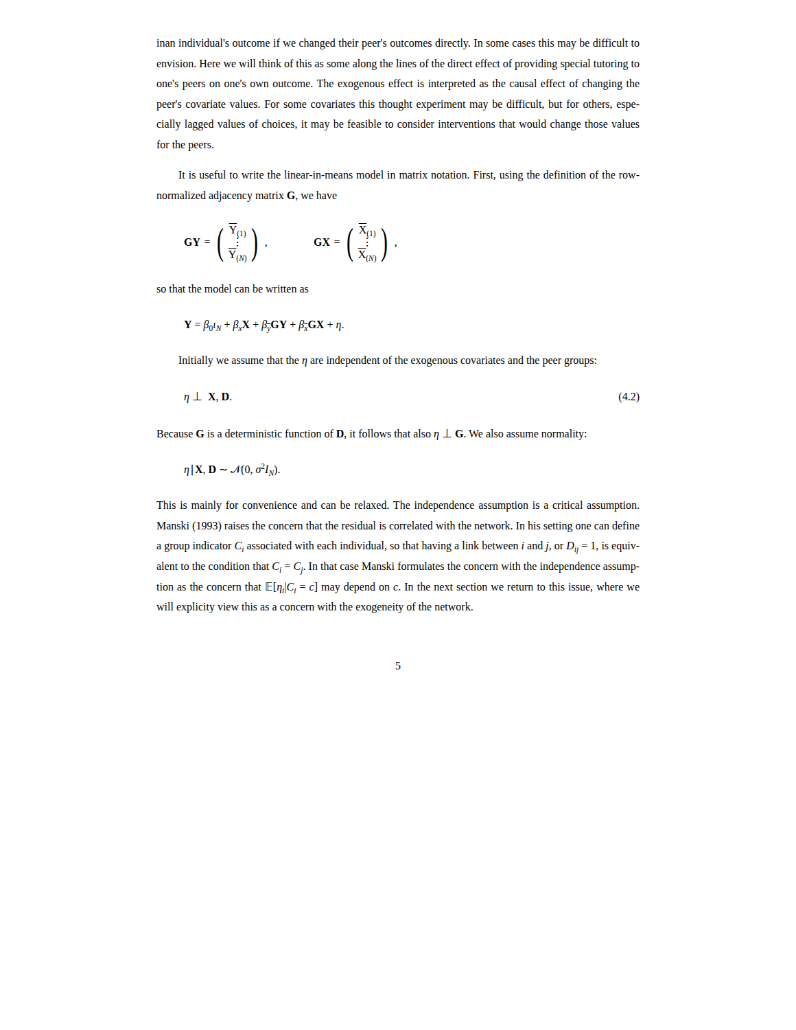inan individual's outcome if we changed their peer's outcomes directly. In some cases this may be difficult to envision. Here we will think of this as some along the lines of the direct effect of providing special tutoring to one's peers on one's own outcome. The exogenous effect is interpreted as the causal effect of changing the peer's covariate values. For some covariates this thought experiment may be difficult, but for others, especially lagged values of choices, it may be feasible to consider interventions that would change those values for the peers.
It is useful to write the linear-in-means model in matrix notation. First, using the definition of the row-normalized adjacency matrix G, we have
GY = ( Y(1) ⋮ Y(N) ) , GX = ( X(1) ⋮ X(N) ) ,
so that the model can be written as
Y = β0ιN + βxX + βyGY + βxGX + η.
Initially we assume that the η are independent of the exogenous covariates and the peer groups:
η ⊥ X, D. (4.2)
Because G is a deterministic function of D, it follows that also η ⊥ G. We also assume normality:
η∣X, D ∼ 𝒩(0, σ2IN).
This is mainly for convenience and can be relaxed. The independence assumption is a critical assumption. Manski (1993) raises the concern that the residual is correlated with the network. In his setting one can define a group indicator Ci associated with each individual, so that having a link between i and j, or Dij = 1, is equivalent to the condition that Ci = Cj. In that case Manski formulates the concern with the independence assumption as the concern that 𝔼[ηi|Ci = c] may depend on c. In the next section we return to this issue, where we will explicity view this as a concern with the exogeneity of the network.
5